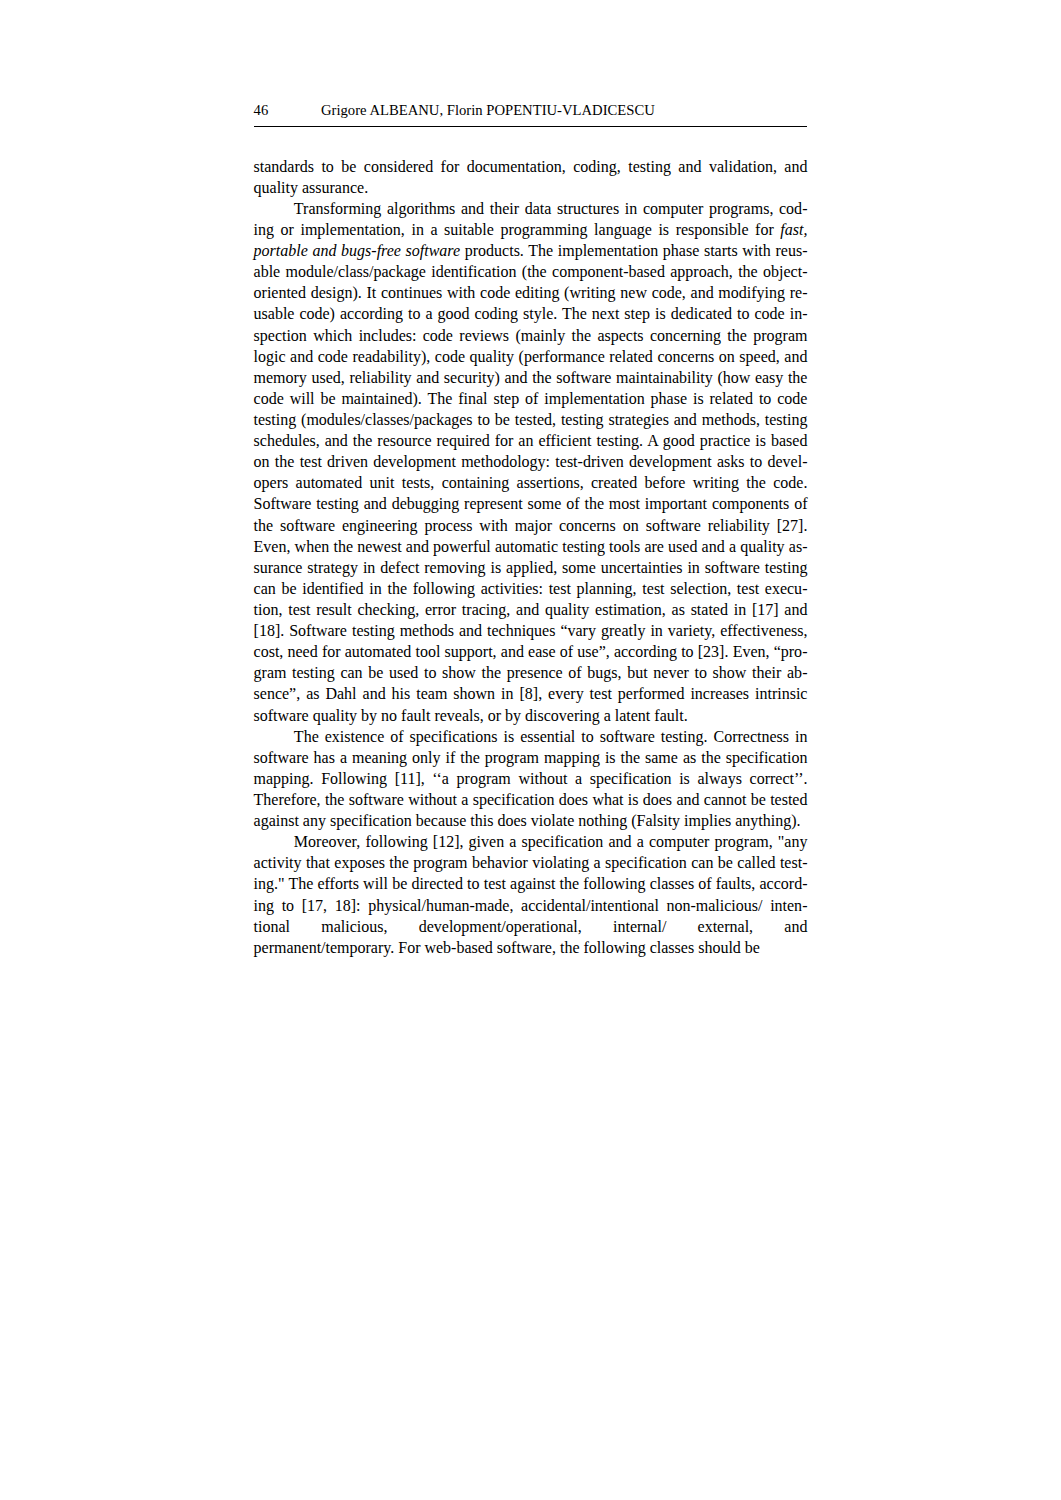46 Grigore ALBEANU, Florin POPENTIU-VLADICESCU
standards to be considered for documentation, coding, testing and validation, and quality assurance.
Transforming algorithms and their data structures in computer programs, coding or implementation, in a suitable programming language is responsible for fast, portable and bugs-free software products. The implementation phase starts with reusable module/class/package identification (the component-based approach, the object-oriented design). It continues with code editing (writing new code, and modifying reusable code) according to a good coding style. The next step is dedicated to code inspection which includes: code reviews (mainly the aspects concerning the program logic and code readability), code quality (performance related concerns on speed, and memory used, reliability and security) and the software maintainability (how easy the code will be maintained). The final step of implementation phase is related to code testing (modules/classes/packages to be tested, testing strategies and methods, testing schedules, and the resource required for an efficient testing. A good practice is based on the test driven development methodology: test-driven development asks to developers automated unit tests, containing assertions, created before writing the code. Software testing and debugging represent some of the most important components of the software engineering process with major concerns on software reliability [27]. Even, when the newest and powerful automatic testing tools are used and a quality assurance strategy in defect removing is applied, some uncertainties in software testing can be identified in the following activities: test planning, test selection, test execution, test result checking, error tracing, and quality estimation, as stated in [17] and [18]. Software testing methods and techniques “vary greatly in variety, effectiveness, cost, need for automated tool support, and ease of use”, according to [23]. Even, “program testing can be used to show the presence of bugs, but never to show their absence”, as Dahl and his team shown in [8], every test performed increases intrinsic software quality by no fault reveals, or by discovering a latent fault.
The existence of specifications is essential to software testing. Correctness in software has a meaning only if the program mapping is the same as the specification mapping. Following [11], ‘‘a program without a specification is always correct’’. Therefore, the software without a specification does what is does and cannot be tested against any specification because this does violate nothing (Falsity implies anything).
Moreover, following [12], given a specification and a computer program, "any activity that exposes the program behavior violating a specification can be called testing." The efforts will be directed to test against the following classes of faults, according to [17, 18]: physical/human-made, accidental/intentional non-malicious/ intentional malicious, development/operational, internal/ external, and permanent/temporary. For web-based software, the following classes should be